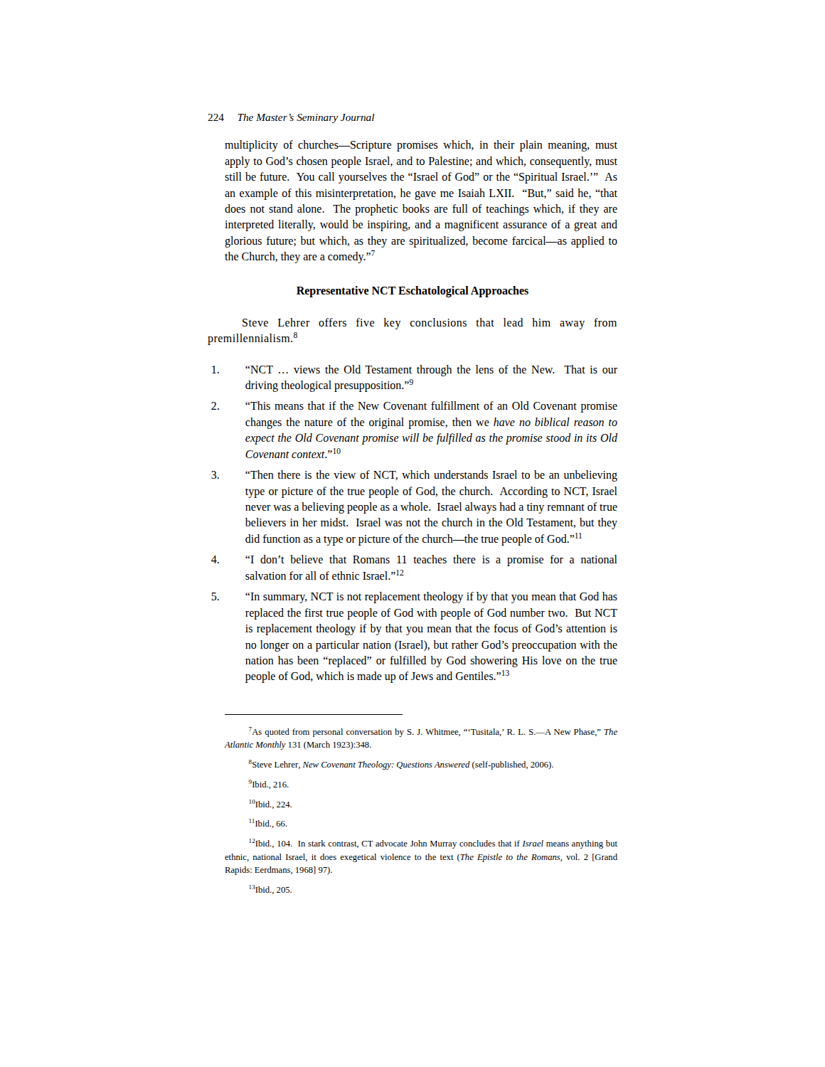224 The Master’s Seminary Journal
multiplicity of churches—Scripture promises which, in their plain meaning, must apply to God’s chosen people Israel, and to Palestine; and which, consequently, must still be future. You call yourselves the “Israel of God” or the “Spiritual Israel.’” As an example of this misinterpretation, he gave me Isaiah LXII. “But,” said he, “that does not stand alone. The prophetic books are full of teachings which, if they are interpreted literally, would be inspiring, and a magnificent assurance of a great and glorious future; but which, as they are spiritualized, become farcical—as applied to the Church, they are a comedy.”7
Representative NCT Eschatological Approaches
Steve Lehrer offers five key conclusions that lead him away from premillennialism.8
1.“NCT … views the Old Testament through the lens of the New. That is our driving theological presupposition.”9
2.“This means that if the New Covenant fulfillment of an Old Covenant promise changes the nature of the original promise, then we have no biblical reason to expect the Old Covenant promise will be fulfilled as the promise stood in its Old Covenant context.”10
3.“Then there is the view of NCT, which understands Israel to be an unbelieving type or picture of the true people of God, the church. According to NCT, Israel never was a believing people as a whole. Israel always had a tiny remnant of true believers in her midst. Israel was not the church in the Old Testament, but they did function as a type or picture of the church—the true people of God.”11
4.“I don’t believe that Romans 11 teaches there is a promise for a national salvation for all of ethnic Israel.”12
5.“In summary, NCT is not replacement theology if by that you mean that God has replaced the first true people of God with people of God number two. But NCT is replacement theology if by that you mean that the focus of God’s attention is no longer on a particular nation (Israel), but rather God’s preoccupation with the nation has been “replaced” or fulfilled by God showering His love on the true people of God, which is made up of Jews and Gentiles.”13
7As quoted from personal conversation by S. J. Whitmee, “‘Tusitala,’ R. L. S.—A New Phase,” The Atlantic Monthly 131 (March 1923):348.
8Steve Lehrer, New Covenant Theology: Questions Answered (self-published, 2006).
9Ibid., 216.
10Ibid., 224.
11Ibid., 66.
12Ibid., 104. In stark contrast, CT advocate John Murray concludes that if Israel means anything but ethnic, national Israel, it does exegetical violence to the text (The Epistle to the Romans, vol. 2 [Grand Rapids: Eerdmans, 1968] 97).
13Ibid., 205.